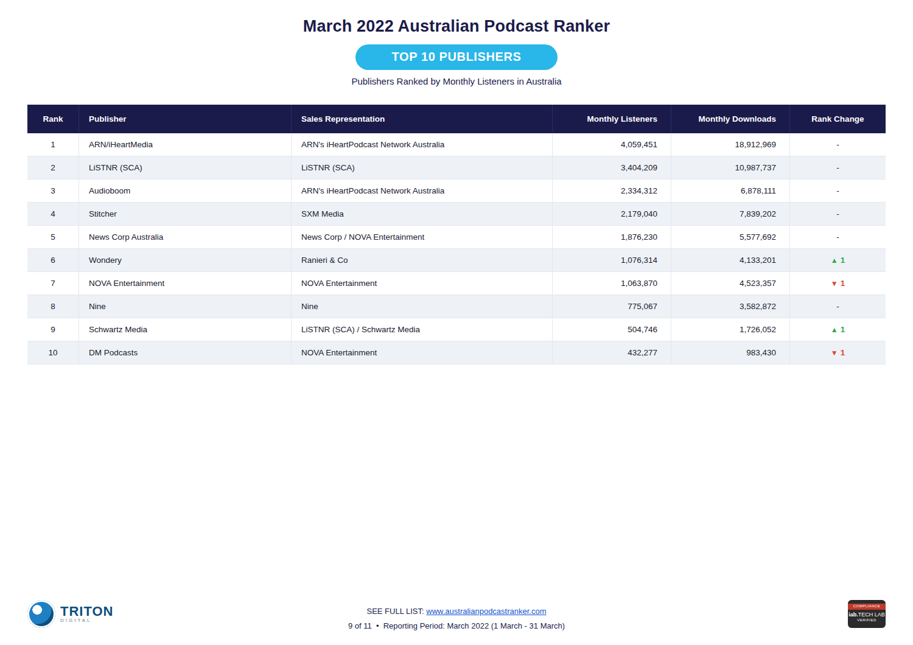March 2022 Australian Podcast Ranker
TOP 10 PUBLISHERS
Publishers Ranked by Monthly Listeners in Australia
| Rank | Publisher | Sales Representation | Monthly Listeners | Monthly Downloads | Rank Change |
| --- | --- | --- | --- | --- | --- |
| 1 | ARN/iHeartMedia | ARN's iHeartPodcast Network Australia | 4,059,451 | 18,912,969 | - |
| 2 | LiSTNR (SCA) | LiSTNR (SCA) | 3,404,209 | 10,987,737 | - |
| 3 | Audioboom | ARN's iHeartPodcast Network Australia | 2,334,312 | 6,878,111 | - |
| 4 | Stitcher | SXM Media | 2,179,040 | 7,839,202 | - |
| 5 | News Corp Australia | News Corp / NOVA Entertainment | 1,876,230 | 5,577,692 | - |
| 6 | Wondery | Ranieri & Co | 1,076,314 | 4,133,201 | ▲ 1 |
| 7 | NOVA Entertainment | NOVA Entertainment | 1,063,870 | 4,523,357 | ▼ 1 |
| 8 | Nine | Nine | 775,067 | 3,582,872 | - |
| 9 | Schwartz Media | LiSTNR (SCA) / Schwartz Media | 504,746 | 1,726,052 | ▲ 1 |
| 10 | DM Podcasts | NOVA Entertainment | 432,277 | 983,430 | ▼ 1 |
SEE FULL LIST: www.australianpodcastranker.com
9 of 11 • Reporting Period: March 2022 (1 March - 31 March)
TRITON
DIGITAL
COMPLIANCE
iab.TECH LAB
VERIFIED